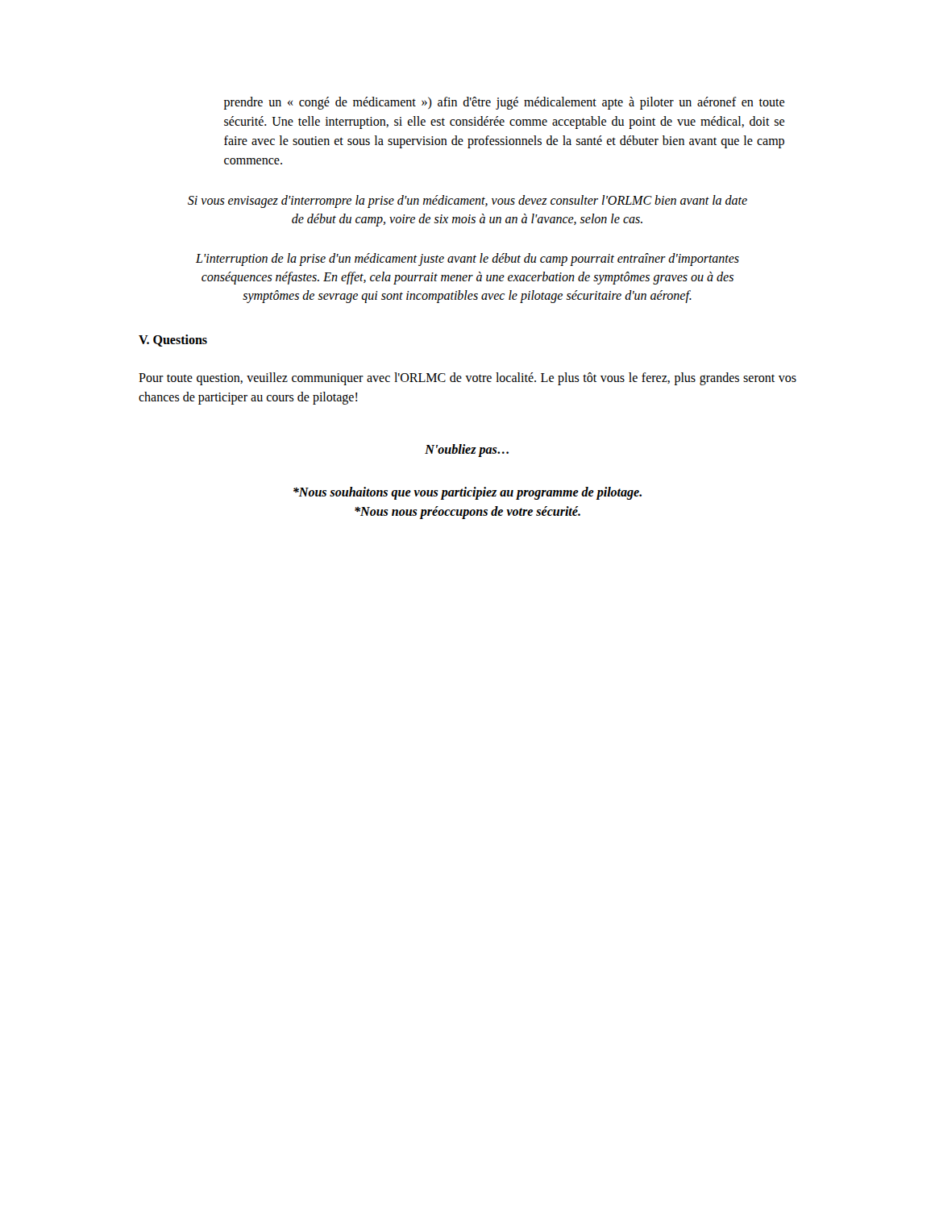prendre un « congé de médicament ») afin d'être jugé médicalement apte à piloter un aéronef en toute sécurité. Une telle interruption, si elle est considérée comme acceptable du point de vue médical, doit se faire avec le soutien et sous la supervision de professionnels de la santé et débuter bien avant que le camp commence.
Si vous envisagez d'interrompre la prise d'un médicament, vous devez consulter l'ORLMC bien avant la date de début du camp, voire de six mois à un an à l'avance, selon le cas.
L'interruption de la prise d'un médicament juste avant le début du camp pourrait entraîner d'importantes conséquences néfastes. En effet, cela pourrait mener à une exacerbation de symptômes graves ou à des symptômes de sevrage qui sont incompatibles avec le pilotage sécuritaire d'un aéronef.
V. Questions
Pour toute question, veuillez communiquer avec l'ORLMC de votre localité. Le plus tôt vous le ferez, plus grandes seront vos chances de participer au cours de pilotage!
N'oubliez pas…
*Nous souhaitons que vous participiez au programme de pilotage.
*Nous nous préoccupons de votre sécurité.